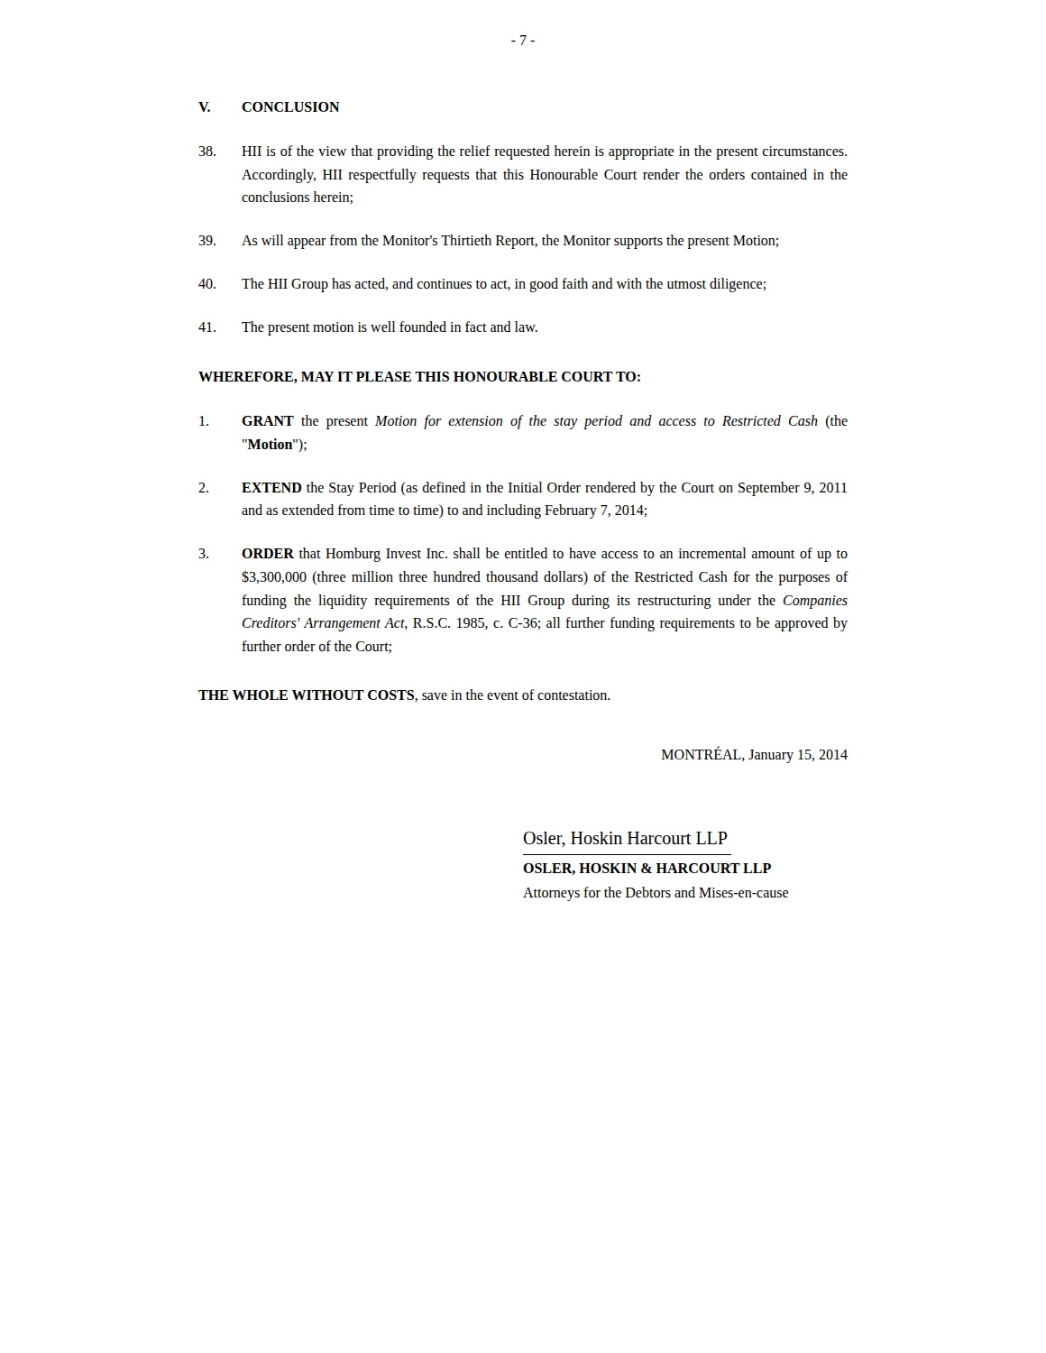- 7 -
V. Conclusion
HII is of the view that providing the relief requested herein is appropriate in the present circumstances. Accordingly, HII respectfully requests that this Honourable Court render the orders contained in the conclusions herein;
As will appear from the Monitor's Thirtieth Report, the Monitor supports the present Motion;
The HII Group has acted, and continues to act, in good faith and with the utmost diligence;
The present motion is well founded in fact and law.
WHEREFORE, MAY IT PLEASE THIS HONOURABLE COURT TO:
GRANT the present Motion for extension of the stay period and access to Restricted Cash (the "Motion");
EXTEND the Stay Period (as defined in the Initial Order rendered by the Court on September 9, 2011 and as extended from time to time) to and including February 7, 2014;
ORDER that Homburg Invest Inc. shall be entitled to have access to an incremental amount of up to $3,300,000 (three million three hundred thousand dollars) of the Restricted Cash for the purposes of funding the liquidity requirements of the HII Group during its restructuring under the Companies Creditors' Arrangement Act, R.S.C. 1985, c. C-36; all further funding requirements to be approved by further order of the Court;
THE WHOLE WITHOUT COSTS, save in the event of contestation.
MONTRÉAL, January 15, 2014
Osler, Hoskin Harcourt LLP
OSLER, HOSKIN & HARCOURT LLP
Attorneys for the Debtors and Mises-en-cause